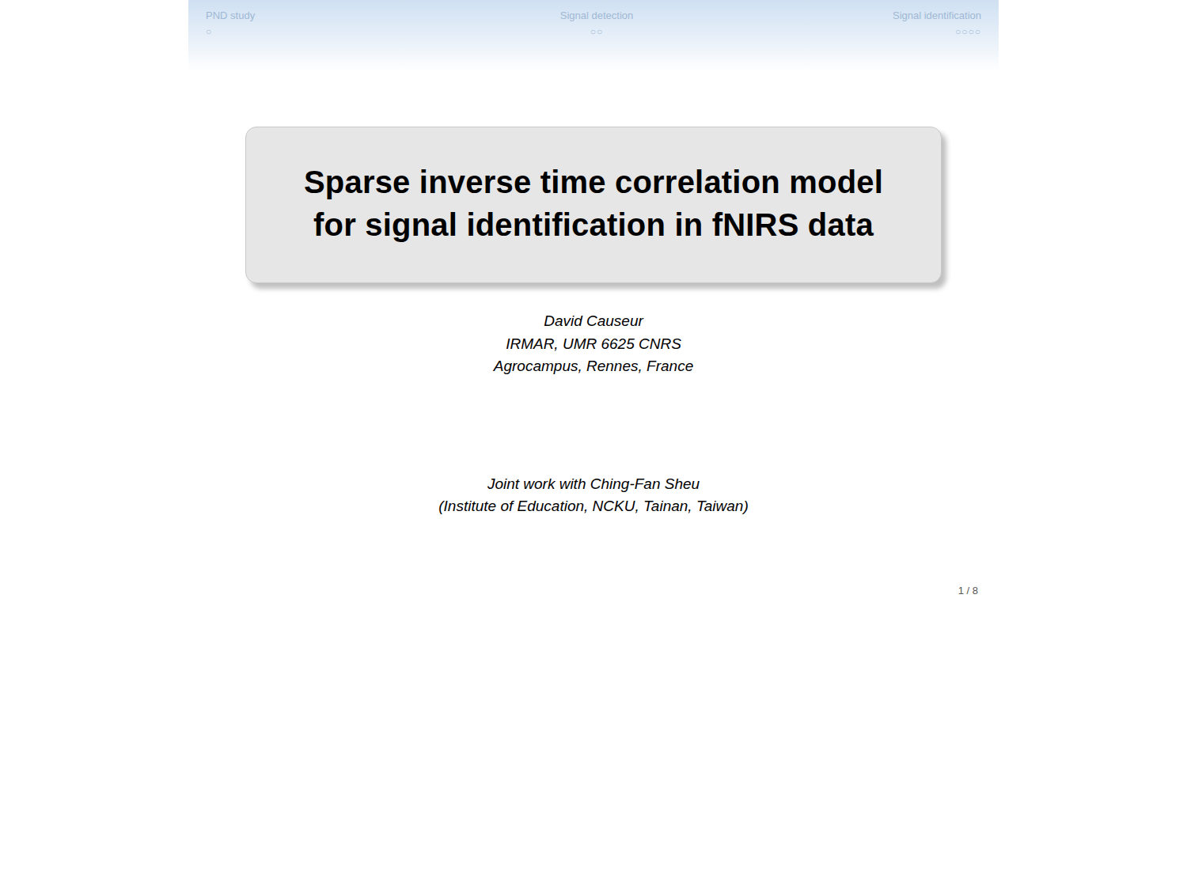PND study
○
Signal detection
○○
Signal identification
○○○○
Sparse inverse time correlation model
for signal identification in fNIRS data
David Causeur
IRMAR, UMR 6625 CNRS
Agrocampus, Rennes, France
Joint work with Ching-Fan Sheu
(Institute of Education, NCKU, Tainan, Taiwan)
1 / 8